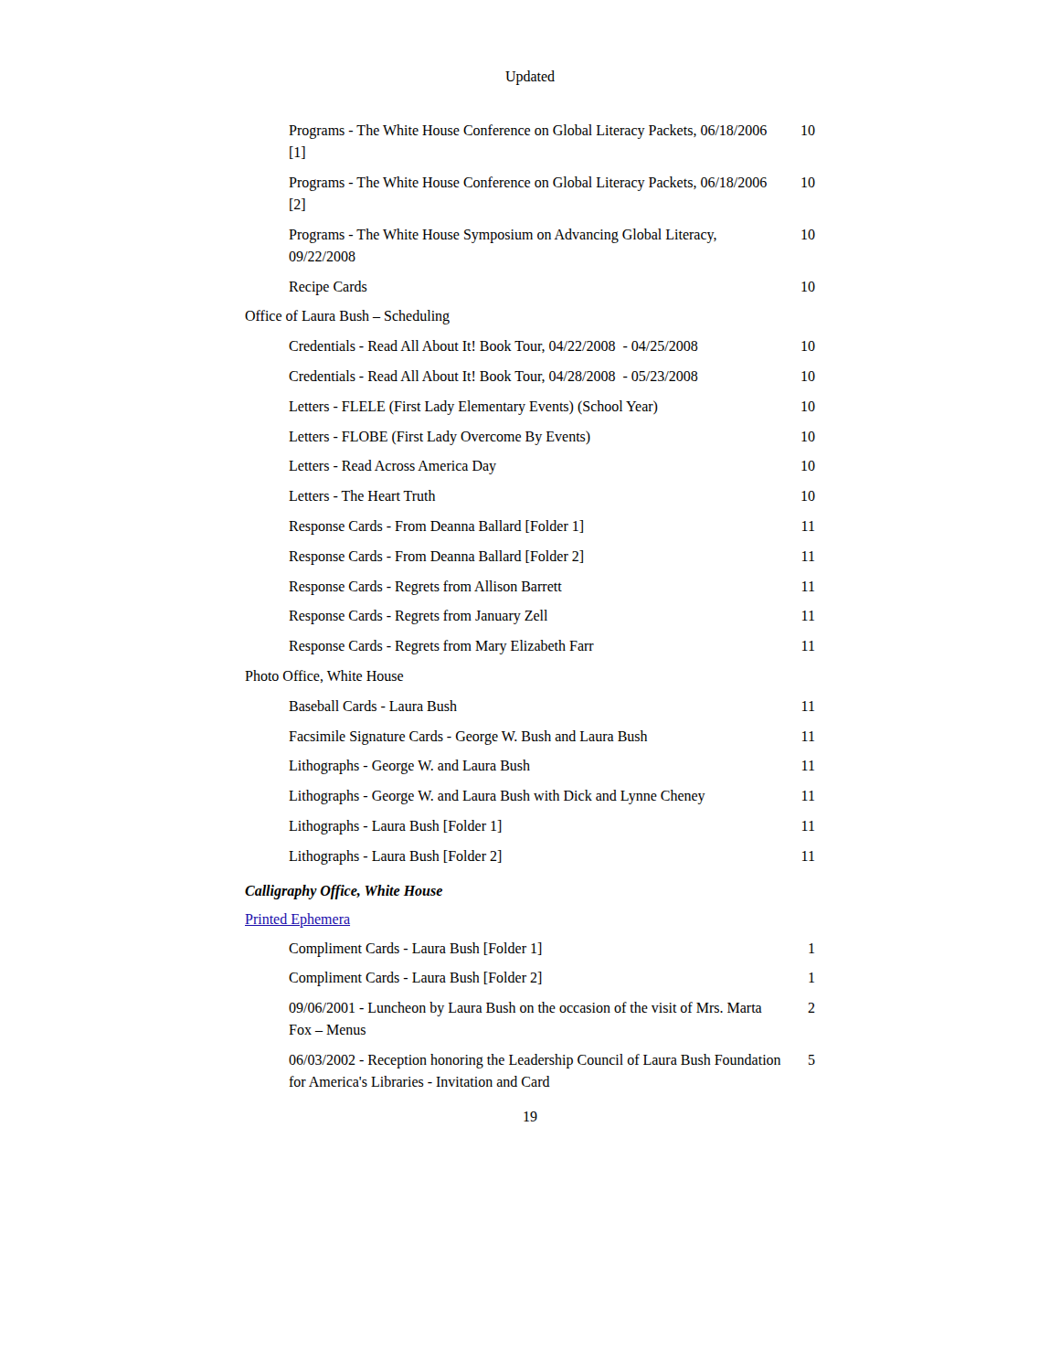Updated
10 Programs - The White House Conference on Global Literacy Packets, 06/18/2006 [1]
10 Programs - The White House Conference on Global Literacy Packets, 06/18/2006 [2]
10 Programs - The White House Symposium on Advancing Global Literacy, 09/22/2008
Recipe Cards 10
Office of Laura Bush – Scheduling
Credentials - Read All About It! Book Tour, 04/22/2008 - 04/25/2008 10
Credentials - Read All About It! Book Tour, 04/28/2008 - 05/23/2008 10
Letters - FLELE (First Lady Elementary Events) (School Year) 10
Letters - FLOBE (First Lady Overcome By Events) 10
Letters - Read Across America Day 10
Letters - The Heart Truth 10
Response Cards - From Deanna Ballard [Folder 1] 11
Response Cards - From Deanna Ballard [Folder 2] 11
Response Cards - Regrets from Allison Barrett 11
Response Cards - Regrets from January Zell 11
Response Cards - Regrets from Mary Elizabeth Farr 11
Photo Office, White House
Baseball Cards - Laura Bush 11
Facsimile Signature Cards - George W. Bush and Laura Bush 11
Lithographs - George W. and Laura Bush 11
Lithographs - George W. and Laura Bush with Dick and Lynne Cheney 11
Lithographs - Laura Bush [Folder 1] 11
Lithographs - Laura Bush [Folder 2] 11
Calligraphy Office, White House
Printed Ephemera
Compliment Cards - Laura Bush [Folder 1] 1
Compliment Cards - Laura Bush [Folder 2] 1
2 09/06/2001 - Luncheon by Laura Bush on the occasion of the visit of Mrs. Marta Fox – Menus
5 06/03/2002 - Reception honoring the Leadership Council of Laura Bush Foundation for America's Libraries - Invitation and Card
19